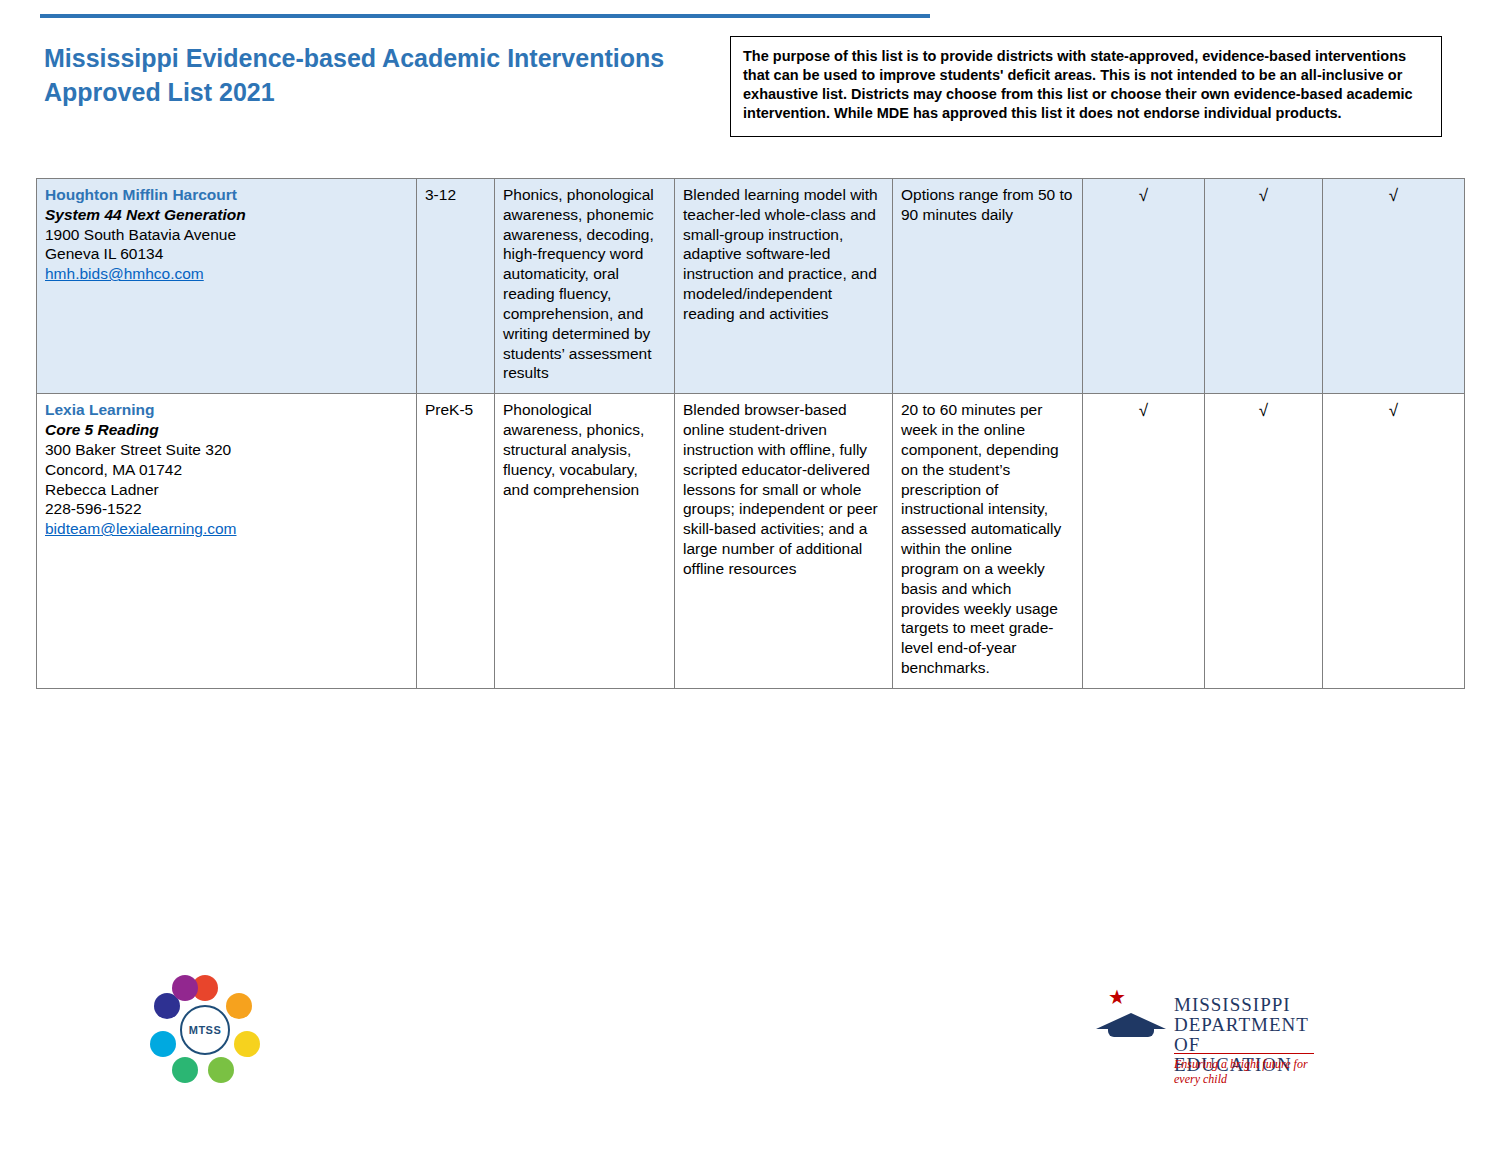Mississippi Evidence-based Academic Interventions
Approved List 2021
The purpose of this list is to provide districts with state-approved, evidence-based interventions that can be used to improve students' deficit areas. This is not intended to be an all-inclusive or exhaustive list. Districts may choose from this list or choose their own evidence-based academic intervention. While MDE has approved this list it does not endorse individual products.
| Houghton Mifflin Harcourt System 44 Next Generation 1900 South Batavia Avenue Geneva IL 60134 hmh.bids@hmhco.com | 3-12 | Phonics, phonological awareness, phonemic awareness, decoding, high-frequency word automaticity, oral reading fluency, comprehension, and writing determined by students’ assessment results | Blended learning model with teacher-led whole-class and small-group instruction, adaptive software-led instruction and practice, and modeled/independent reading and activities | Options range from 50 to 90 minutes daily | √ | √ | √ |
| Lexia Learning Core 5 Reading 300 Baker Street Suite 320 Concord, MA 01742 Rebecca Ladner 228-596-1522 bidteam@lexialearning.com | PreK-5 | Phonological awareness, phonics, structural analysis, fluency, vocabulary, and comprehension | Blended browser-based online student-driven instruction with offline, fully scripted educator-delivered lessons for small or whole groups; independent or peer skill-based activities; and a large number of additional offline resources | 20 to 60 minutes per week in the online component, depending on the student’s prescription of instructional intensity, assessed automatically within the online program on a weekly basis and which provides weekly usage targets to meet grade-level end-of-year benchmarks. | √ | √ | √ |
MTSS
★
MISSISSIPPI
DEPARTMENT OF
EDUCATION
Ensuring a bright future for every child